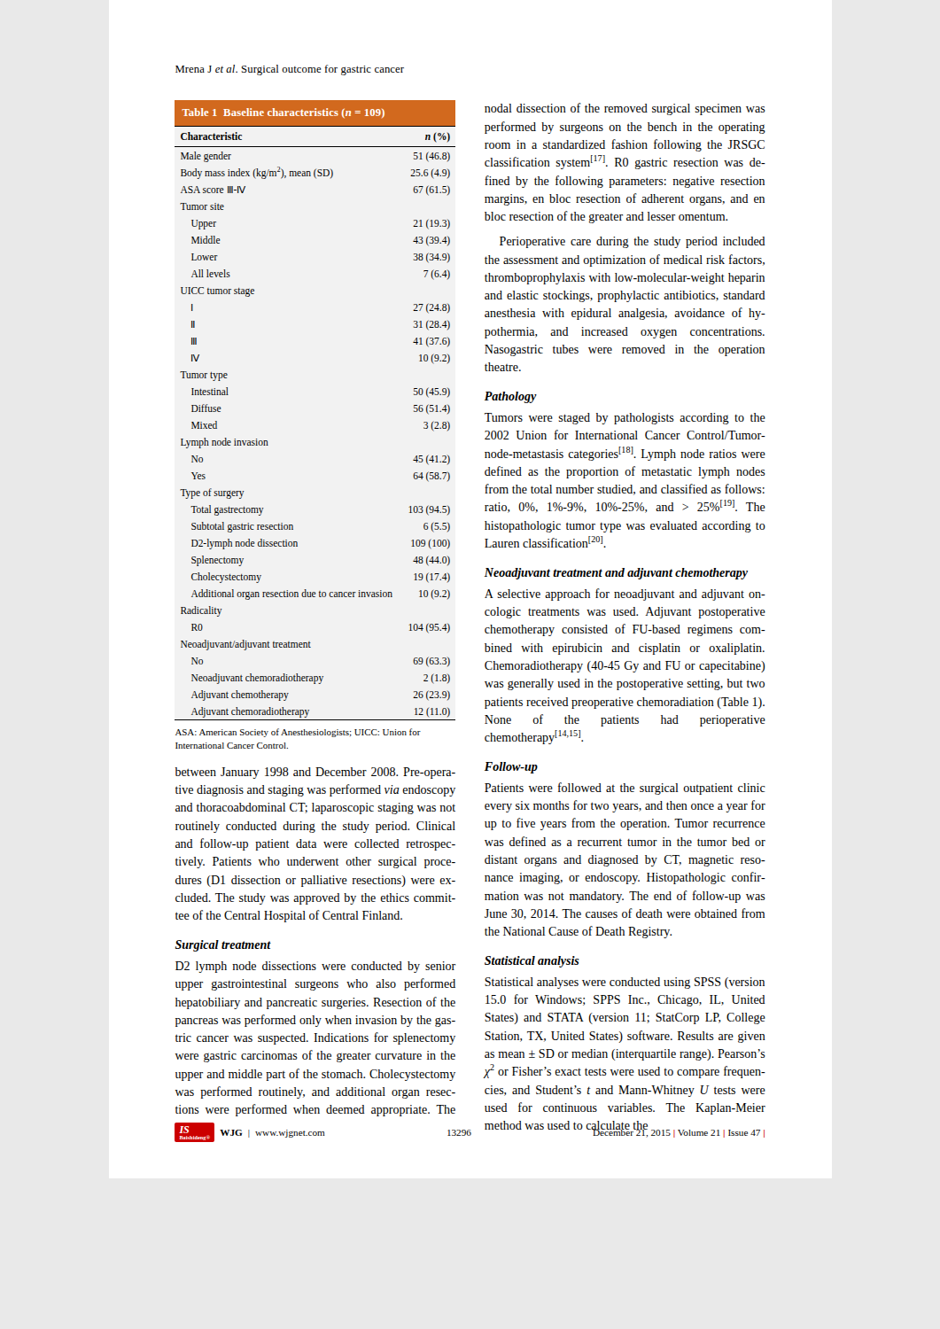Mrena J et al. Surgical outcome for gastric cancer
Table 1 Baseline characteristics (n = 109)
| Characteristic | n (%) |
| --- | --- |
| Male gender | 51 (46.8) |
| Body mass index (kg/m 2 ), mean (SD) | 25.6 (4.9) |
| ASA score Ⅲ-Ⅳ | 67 (61.5) |
| Tumor site | |
| Upper | 21 (19.3) |
| Middle | 43 (39.4) |
| Lower | 38 (34.9) |
| All levels | 7 (6.4) |
| UICC tumor stage | |
| Ⅰ | 27 (24.8) |
| Ⅱ | 31 (28.4) |
| Ⅲ | 41 (37.6) |
| Ⅳ | 10 (9.2) |
| Tumor type | |
| Intestinal | 50 (45.9) |
| Diffuse | 56 (51.4) |
| Mixed | 3 (2.8) |
| Lymph node invasion | |
| No | 45 (41.2) |
| Yes | 64 (58.7) |
| Type of surgery | |
| Total gastrectomy | 103 (94.5) |
| Subtotal gastric resection | 6 (5.5) |
| D2-lymph node dissection | 109 (100) |
| Splenectomy | 48 (44.0) |
| Cholecystectomy | 19 (17.4) |
| Additional organ resection due to cancer invasion | 10 (9.2) |
| Radicality | |
| R0 | 104 (95.4) |
| Neoadjuvant/adjuvant treatment | |
| No | 69 (63.3) |
| Neoadjuvant chemoradiotherapy | 2 (1.8) |
| Adjuvant chemotherapy | 26 (23.9) |
| Adjuvant chemoradiotherapy | 12 (11.0) |
ASA: American Society of Anesthesiologists; UICC: Union for International Cancer Control.
between January 1998 and December 2008. Pre-operative diagnosis and staging was performed via endoscopy and thoracoabdominal CT; laparoscopic staging was not routinely conducted during the study period. Clinical and follow-up patient data were collected retrospectively. Patients who underwent other surgical procedures (D1 dissection or palliative resections) were excluded. The study was approved by the ethics committee of the Central Hospital of Central Finland.
Surgical treatment
D2 lymph node dissections were conducted by senior upper gastrointestinal surgeons who also performed hepatobiliary and pancreatic surgeries. Resection of the pancreas was performed only when invasion by the gastric cancer was suspected. Indications for splenectomy were gastric carcinomas of the greater curvature in the upper and middle part of the stomach. Cholecystectomy was performed routinely, and additional organ resections were performed when deemed appropriate. The nodal dissection of the removed surgical specimen was performed by surgeons on the bench in the operating room in a standardized fashion following the JRSGC classification system[17]. R0 gastric resection was defined by the following parameters: negative resection margins, en bloc resection of adherent organs, and en bloc resection of the greater and lesser omentum.
Perioperative care during the study period included the assessment and optimization of medical risk factors, thromboprophylaxis with low-molecular-weight heparin and elastic stockings, prophylactic antibiotics, standard anesthesia with epidural analgesia, avoidance of hypothermia, and increased oxygen concentrations. Nasogastric tubes were removed in the operation theatre.
Pathology
Tumors were staged by pathologists according to the 2002 Union for International Cancer Control/Tumor-node-metastasis categories[18]. Lymph node ratios were defined as the proportion of metastatic lymph nodes from the total number studied, and classified as follows: ratio, 0%, 1%-9%, 10%-25%, and > 25%[19]. The histopathologic tumor type was evaluated according to Lauren classification[20].
Neoadjuvant treatment and adjuvant chemotherapy
A selective approach for neoadjuvant and adjuvant oncologic treatments was used. Adjuvant postoperative chemotherapy consisted of FU-based regimens combined with epirubicin and cisplatin or oxaliplatin. Chemoradiotherapy (40-45 Gy and FU or capecitabine) was generally used in the postoperative setting, but two patients received preoperative chemoradiation (Table 1). None of the patients had perioperative chemotherapy[14,15].
Follow-up
Patients were followed at the surgical outpatient clinic every six months for two years, and then once a year for up to five years from the operation. Tumor recurrence was defined as a recurrent tumor in the tumor bed or distant organs and diagnosed by CT, magnetic resonance imaging, or endoscopy. Histopathologic confirmation was not mandatory. The end of follow-up was June 30, 2014. The causes of death were obtained from the National Cause of Death Registry.
Statistical analysis
Statistical analyses were conducted using SPSS (version 15.0 for Windows; SPPS Inc., Chicago, IL, United States) and STATA (version 11; StatCorp LP, College Station, TX, United States) software. Results are given as mean ± SD or median (interquartile range). Pearson’s χ2 or Fisher’s exact tests were used to compare frequencies, and Student’s t and Mann-Whitney U tests were used for continuous variables. The Kaplan-Meier method was used to calculate the
ISBaishideng® WJG | www.wjgnet.com
13296
December 21, 2015 | Volume 21 | Issue 47 |